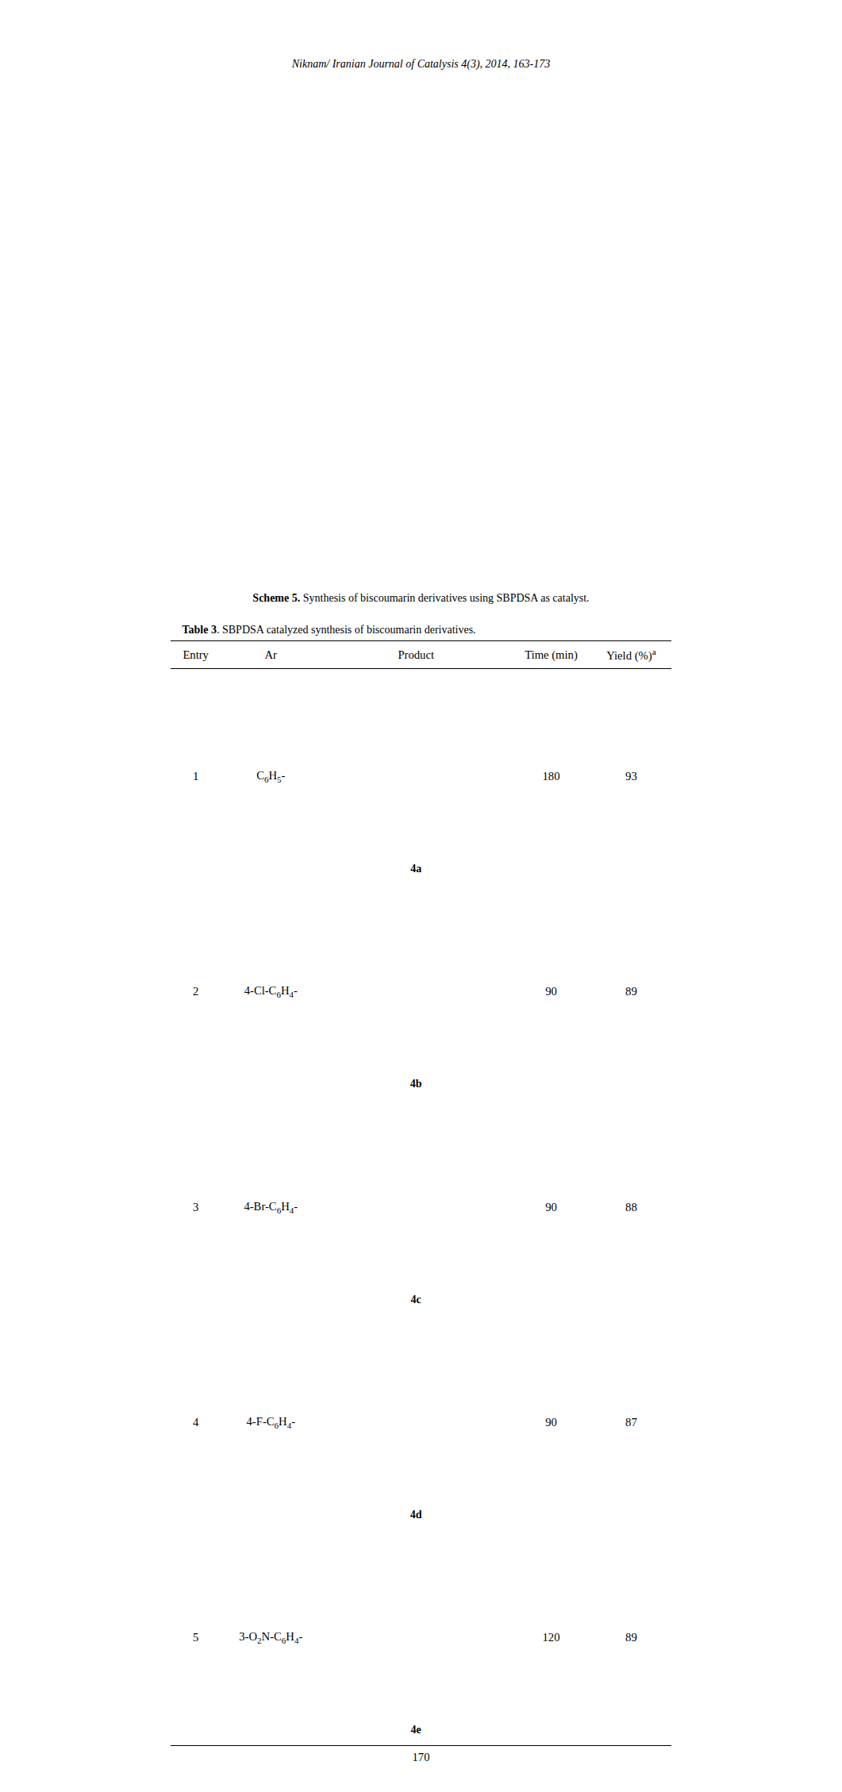Niknam/ Iranian Journal of Catalysis 4(3), 2014, 163-173
Scheme 5. Synthesis of biscoumarin derivatives using SBPDSA as catalyst.
Table 3. SBPDSA catalyzed synthesis of biscoumarin derivatives.
| Entry | Ar | Product | Time (min) | Yield (%) a |
| --- | --- | --- | --- | --- |
| 1 | C 6 H 5 - | 4a | 180 | 93 |
| 2 | 4-Cl-C 6 H 4 - | 4b | 90 | 89 |
| 3 | 4-Br-C 6 H 4 - | 4c | 90 | 88 |
| 4 | 4-F-C 6 H 4 - | 4d | 90 | 87 |
| 5 | 3-O 2 N-C 6 H 4 - | 4e | 120 | 89 |
170